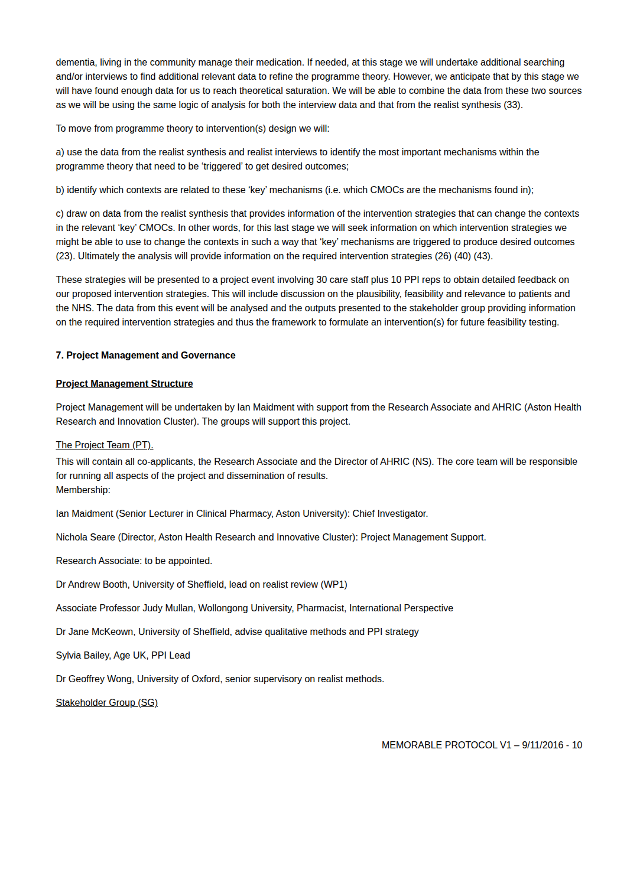dementia, living in the community manage their medication. If needed, at this stage we will undertake additional searching and/or interviews to find additional relevant data to refine the programme theory. However, we anticipate that by this stage we will have found enough data for us to reach theoretical saturation. We will be able to combine the data from these two sources as we will be using the same logic of analysis for both the interview data and that from the realist synthesis (33).
To move from programme theory to intervention(s) design we will:
a) use the data from the realist synthesis and realist interviews to identify the most important mechanisms within the programme theory that need to be ‘triggered’ to get desired outcomes;
b) identify which contexts are related to these ‘key’ mechanisms (i.e. which CMOCs are the mechanisms found in);
c) draw on data from the realist synthesis that provides information of the intervention strategies that can change the contexts in the relevant ‘key’ CMOCs. In other words, for this last stage we will seek information on which intervention strategies we might be able to use to change the contexts in such a way that ‘key’ mechanisms are triggered to produce desired outcomes (23). Ultimately the analysis will provide information on the required intervention strategies (26) (40) (43).
These strategies will be presented to a project event involving 30 care staff plus 10 PPI reps to obtain detailed feedback on our proposed intervention strategies. This will include discussion on the plausibility, feasibility and relevance to patients and the NHS. The data from this event will be analysed and the outputs presented to the stakeholder group providing information on the required intervention strategies and thus the framework to formulate an intervention(s) for future feasibility testing.
7. Project Management and Governance
Project Management Structure
Project Management will be undertaken by Ian Maidment with support from the Research Associate and AHRIC (Aston Health Research and Innovation Cluster). The groups will support this project.
The Project Team (PT).
This will contain all co-applicants, the Research Associate and the Director of AHRIC (NS). The core team will be responsible for running all aspects of the project and dissemination of results.
Membership:
Ian Maidment (Senior Lecturer in Clinical Pharmacy, Aston University): Chief Investigator.
Nichola Seare (Director, Aston Health Research and Innovative Cluster): Project Management Support.
Research Associate: to be appointed.
Dr Andrew Booth, University of Sheffield, lead on realist review (WP1)
Associate Professor Judy Mullan, Wollongong University, Pharmacist, International Perspective
Dr Jane McKeown, University of Sheffield, advise qualitative methods and PPI strategy
Sylvia Bailey, Age UK, PPI Lead
Dr Geoffrey Wong, University of Oxford, senior supervisory on realist methods.
Stakeholder Group (SG)
MEMORABLE PROTOCOL V1 – 9/11/2016 - 10